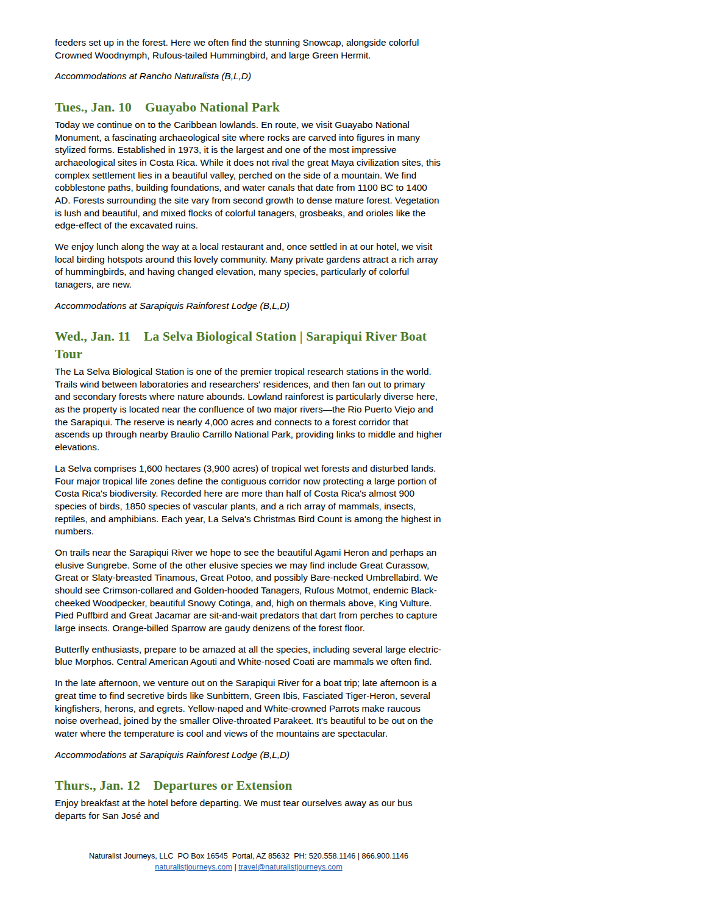feeders set up in the forest. Here we often find the stunning Snowcap, alongside colorful Crowned Woodnymph, Rufous-tailed Hummingbird, and large Green Hermit.
Accommodations at Rancho Naturalista (B,L,D)
Tues., Jan. 10 Guayabo National Park
Today we continue on to the Caribbean lowlands. En route, we visit Guayabo National Monument, a fascinating archaeological site where rocks are carved into figures in many stylized forms. Established in 1973, it is the largest and one of the most impressive archaeological sites in Costa Rica. While it does not rival the great Maya civilization sites, this complex settlement lies in a beautiful valley, perched on the side of a mountain. We find cobblestone paths, building foundations, and water canals that date from 1100 BC to 1400 AD. Forests surrounding the site vary from second growth to dense mature forest. Vegetation is lush and beautiful, and mixed flocks of colorful tanagers, grosbeaks, and orioles like the edge-effect of the excavated ruins.
We enjoy lunch along the way at a local restaurant and, once settled in at our hotel, we visit local birding hotspots around this lovely community. Many private gardens attract a rich array of hummingbirds, and having changed elevation, many species, particularly of colorful tanagers, are new.
Accommodations at Sarapiquis Rainforest Lodge (B,L,D)
Wed., Jan. 11 La Selva Biological Station | Sarapiqui River Boat Tour
The La Selva Biological Station is one of the premier tropical research stations in the world. Trails wind between laboratories and researchers' residences, and then fan out to primary and secondary forests where nature abounds. Lowland rainforest is particularly diverse here, as the property is located near the confluence of two major rivers—the Rio Puerto Viejo and the Sarapiqui. The reserve is nearly 4,000 acres and connects to a forest corridor that ascends up through nearby Braulio Carrillo National Park, providing links to middle and higher elevations.
La Selva comprises 1,600 hectares (3,900 acres) of tropical wet forests and disturbed lands. Four major tropical life zones define the contiguous corridor now protecting a large portion of Costa Rica's biodiversity. Recorded here are more than half of Costa Rica's almost 900 species of birds, 1850 species of vascular plants, and a rich array of mammals, insects, reptiles, and amphibians. Each year, La Selva's Christmas Bird Count is among the highest in numbers.
On trails near the Sarapiqui River we hope to see the beautiful Agami Heron and perhaps an elusive Sungrebe. Some of the other elusive species we may find include Great Curassow, Great or Slaty-breasted Tinamous, Great Potoo, and possibly Bare-necked Umbrellabird. We should see Crimson-collared and Golden-hooded Tanagers, Rufous Motmot, endemic Black-cheeked Woodpecker, beautiful Snowy Cotinga, and, high on thermals above, King Vulture. Pied Puffbird and Great Jacamar are sit-and-wait predators that dart from perches to capture large insects. Orange-billed Sparrow are gaudy denizens of the forest floor.
Butterfly enthusiasts, prepare to be amazed at all the species, including several large electric-blue Morphos. Central American Agouti and White-nosed Coati are mammals we often find.
In the late afternoon, we venture out on the Sarapiqui River for a boat trip; late afternoon is a great time to find secretive birds like Sunbittern, Green Ibis, Fasciated Tiger-Heron, several kingfishers, herons, and egrets. Yellow-naped and White-crowned Parrots make raucous noise overhead, joined by the smaller Olive-throated Parakeet. It's beautiful to be out on the water where the temperature is cool and views of the mountains are spectacular.
Accommodations at Sarapiquis Rainforest Lodge (B,L,D)
Thurs., Jan. 12 Departures or Extension
Enjoy breakfast at the hotel before departing. We must tear ourselves away as our bus departs for San José and
Naturalist Journeys, LLC PO Box 16545 Portal, AZ 85632 PH: 520.558.1146 | 866.900.1146
naturalistjourneys.com | travel@naturalistjourneys.com